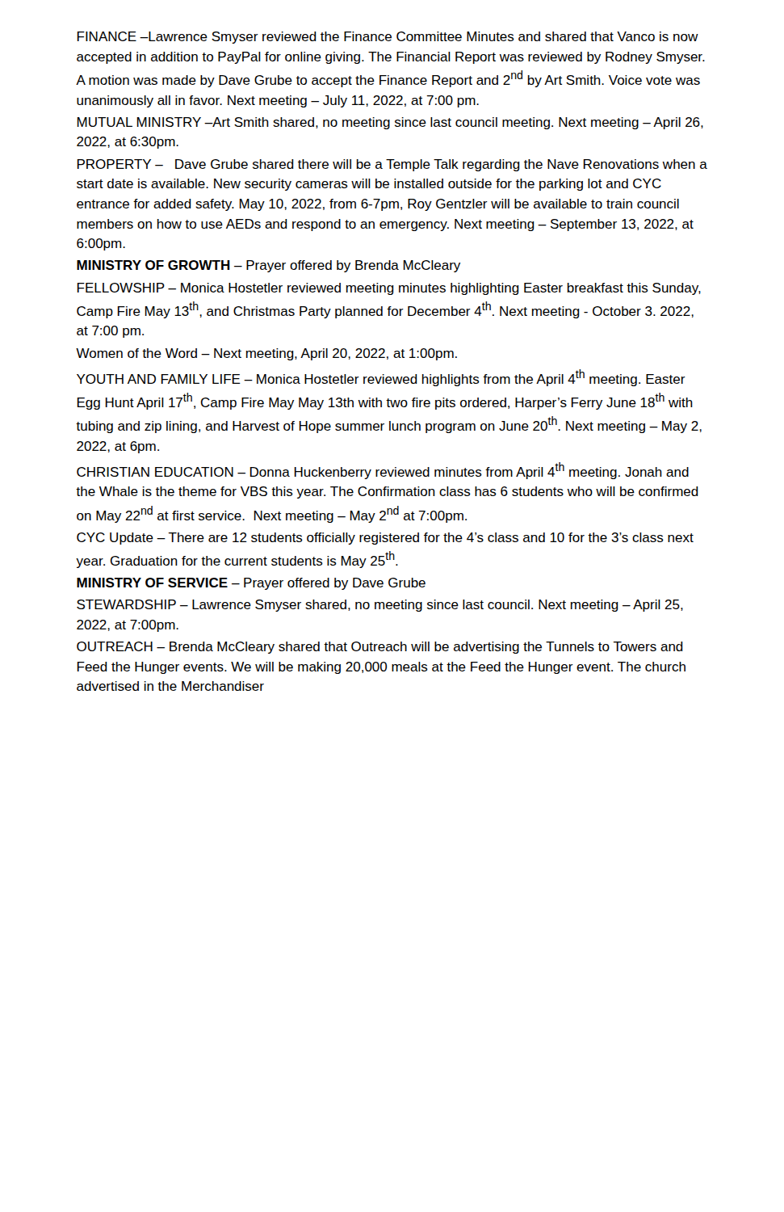FINANCE –Lawrence Smyser reviewed the Finance Committee Minutes and shared that Vanco is now accepted in addition to PayPal for online giving. The Financial Report was reviewed by Rodney Smyser. A motion was made by Dave Grube to accept the Finance Report and 2nd by Art Smith. Voice vote was unanimously all in favor. Next meeting – July 11, 2022, at 7:00 pm.
MUTUAL MINISTRY –Art Smith shared, no meeting since last council meeting. Next meeting – April 26, 2022, at 6:30pm.
PROPERTY – Dave Grube shared there will be a Temple Talk regarding the Nave Renovations when a start date is available. New security cameras will be installed outside for the parking lot and CYC entrance for added safety. May 10, 2022, from 6-7pm, Roy Gentzler will be available to train council members on how to use AEDs and respond to an emergency. Next meeting – September 13, 2022, at 6:00pm.
MINISTRY OF GROWTH – Prayer offered by Brenda McCleary
FELLOWSHIP – Monica Hostetler reviewed meeting minutes highlighting Easter breakfast this Sunday, Camp Fire May 13th, and Christmas Party planned for December 4th. Next meeting - October 3. 2022, at 7:00 pm.
Women of the Word – Next meeting, April 20, 2022, at 1:00pm.
YOUTH AND FAMILY LIFE – Monica Hostetler reviewed highlights from the April 4th meeting. Easter Egg Hunt April 17th, Camp Fire May May 13th with two fire pits ordered, Harper’s Ferry June 18th with tubing and zip lining, and Harvest of Hope summer lunch program on June 20th. Next meeting – May 2, 2022, at 6pm.
CHRISTIAN EDUCATION – Donna Huckenberry reviewed minutes from April 4th meeting. Jonah and the Whale is the theme for VBS this year. The Confirmation class has 6 students who will be confirmed on May 22nd at first service. Next meeting – May 2nd at 7:00pm.
CYC Update – There are 12 students officially registered for the 4’s class and 10 for the 3’s class next year. Graduation for the current students is May 25th.
MINISTRY OF SERVICE – Prayer offered by Dave Grube
STEWARDSHIP – Lawrence Smyser shared, no meeting since last council. Next meeting – April 25, 2022, at 7:00pm.
OUTREACH – Brenda McCleary shared that Outreach will be advertising the Tunnels to Towers and Feed the Hunger events. We will be making 20,000 meals at the Feed the Hunger event. The church advertised in the Merchandiser